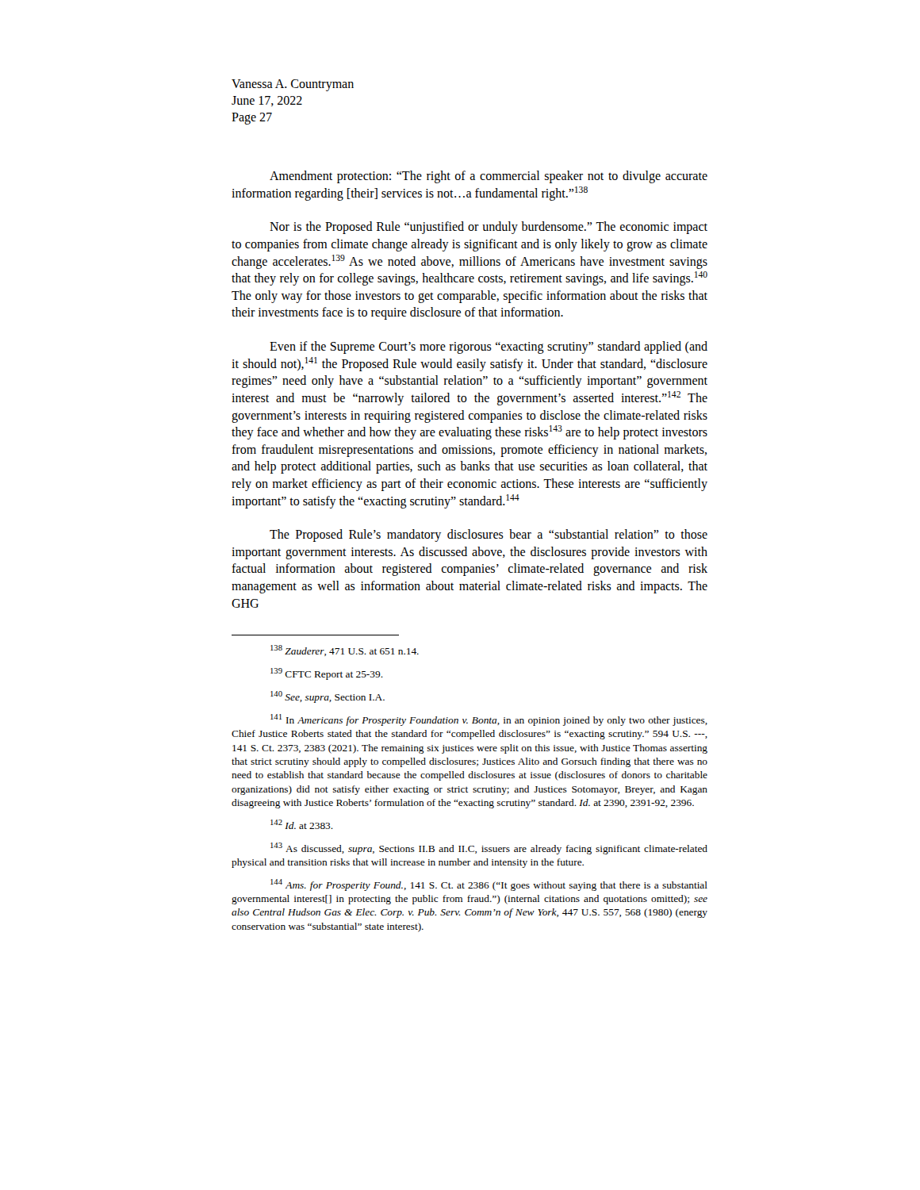Vanessa A. Countryman
June 17, 2022
Page 27
Amendment protection: “The right of a commercial speaker not to divulge accurate information regarding [their] services is not…a fundamental right.”138
Nor is the Proposed Rule “unjustified or unduly burdensome.” The economic impact to companies from climate change already is significant and is only likely to grow as climate change accelerates.139 As we noted above, millions of Americans have investment savings that they rely on for college savings, healthcare costs, retirement savings, and life savings.140 The only way for those investors to get comparable, specific information about the risks that their investments face is to require disclosure of that information.
Even if the Supreme Court’s more rigorous “exacting scrutiny” standard applied (and it should not),141 the Proposed Rule would easily satisfy it. Under that standard, “disclosure regimes” need only have a “substantial relation” to a “sufficiently important” government interest and must be “narrowly tailored to the government’s asserted interest.”142 The government’s interests in requiring registered companies to disclose the climate-related risks they face and whether and how they are evaluating these risks143 are to help protect investors from fraudulent misrepresentations and omissions, promote efficiency in national markets, and help protect additional parties, such as banks that use securities as loan collateral, that rely on market efficiency as part of their economic actions. These interests are “sufficiently important” to satisfy the “exacting scrutiny” standard.144
The Proposed Rule’s mandatory disclosures bear a “substantial relation” to those important government interests. As discussed above, the disclosures provide investors with factual information about registered companies’ climate-related governance and risk management as well as information about material climate-related risks and impacts. The GHG
138 Zauderer, 471 U.S. at 651 n.14.
139 CFTC Report at 25-39.
140 See, supra, Section I.A.
141 In Americans for Prosperity Foundation v. Bonta, in an opinion joined by only two other justices, Chief Justice Roberts stated that the standard for “compelled disclosures” is “exacting scrutiny.” 594 U.S. ---, 141 S. Ct. 2373, 2383 (2021). The remaining six justices were split on this issue, with Justice Thomas asserting that strict scrutiny should apply to compelled disclosures; Justices Alito and Gorsuch finding that there was no need to establish that standard because the compelled disclosures at issue (disclosures of donors to charitable organizations) did not satisfy either exacting or strict scrutiny; and Justices Sotomayor, Breyer, and Kagan disagreeing with Justice Roberts’ formulation of the “exacting scrutiny” standard. Id. at 2390, 2391-92, 2396.
142 Id. at 2383.
143 As discussed, supra, Sections II.B and II.C, issuers are already facing significant climate-related physical and transition risks that will increase in number and intensity in the future.
144 Ams. for Prosperity Found., 141 S. Ct. at 2386 (“It goes without saying that there is a substantial governmental interest[] in protecting the public from fraud.”) (internal citations and quotations omitted); see also Central Hudson Gas & Elec. Corp. v. Pub. Serv. Comm’n of New York, 447 U.S. 557, 568 (1980) (energy conservation was “substantial” state interest).